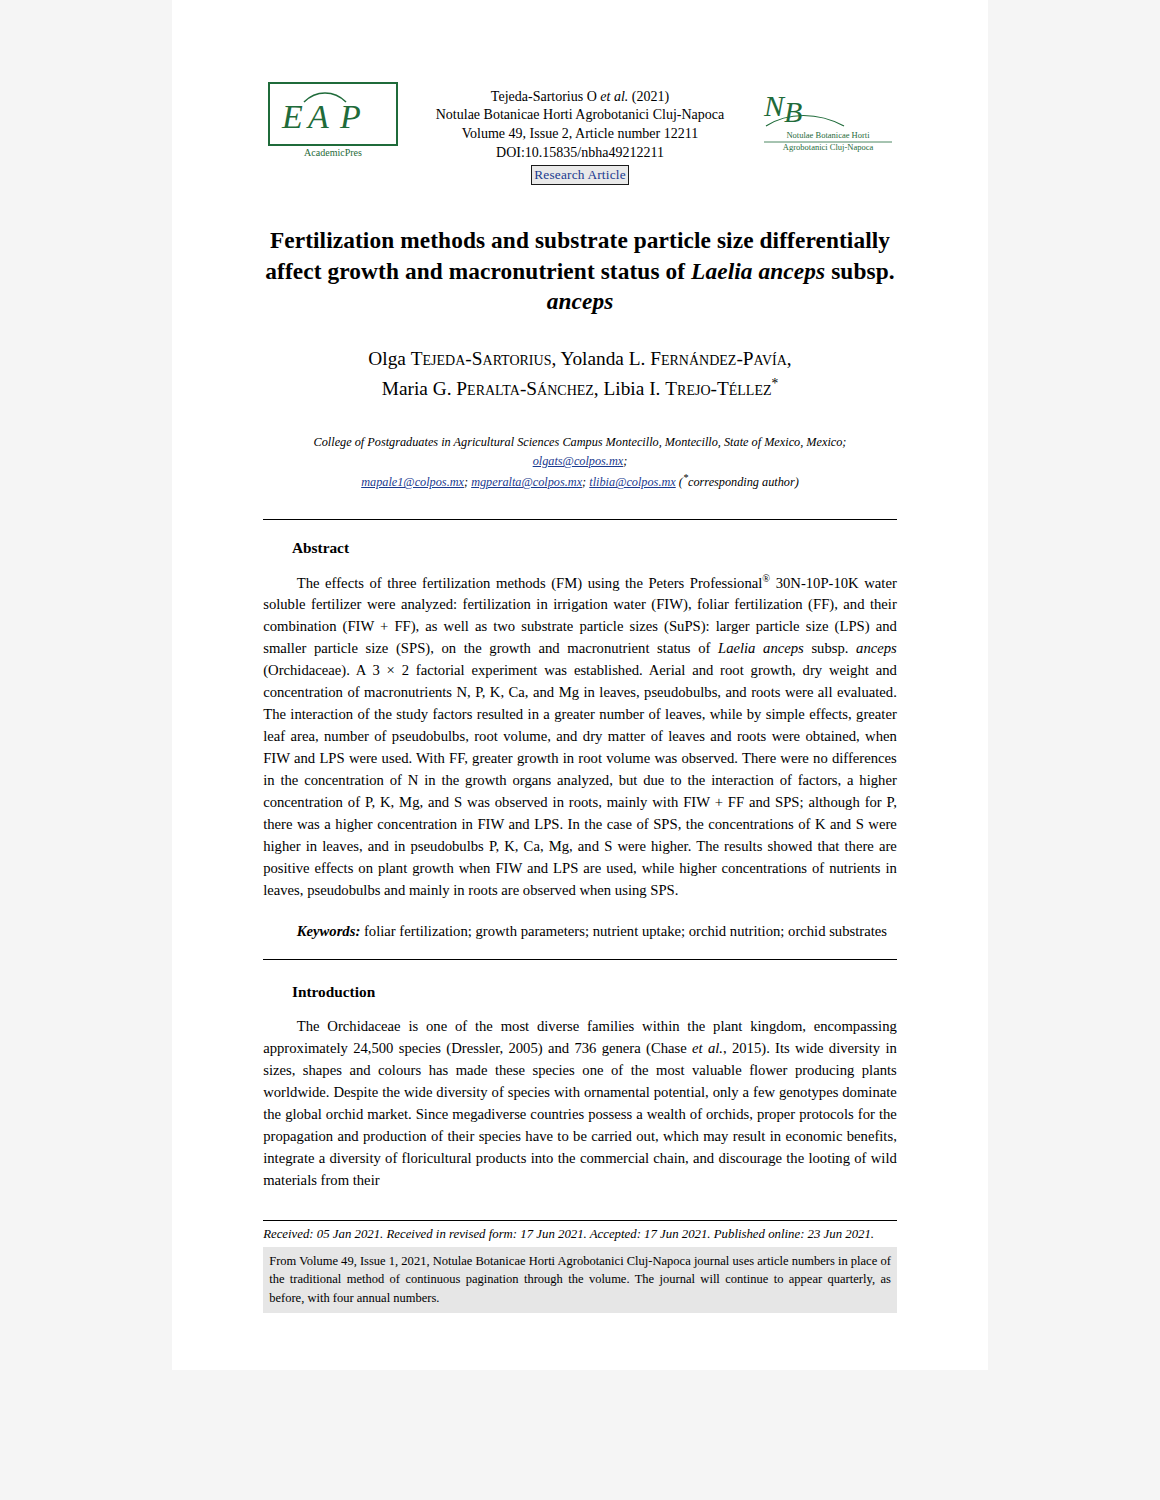E A P AcademicPres
Tejeda-Sartorius O et al. (2021) Notulae Botanicae Horti Agrobotanici Cluj-Napoca Volume 49, Issue 2, Article number 12211 DOI:10.15835/nbha49212211 Research Article
N B Notulae Botanicae Horti Agrobotanici Cluj-Napoca
Fertilization methods and substrate particle size differentially affect growth and macronutrient status of Laelia anceps subsp. anceps
Olga Tejeda-Sartorius, Yolanda L. Fernández-Pavía,
Maria G. Peralta-Sánchez, Libia I. Trejo-Téllez*
College of Postgraduates in Agricultural Sciences Campus Montecillo, Montecillo, State of Mexico, Mexico; olgats@colpos.mx;
mapale1@colpos.mx; mgperalta@colpos.mx; tlibia@colpos.mx (*corresponding author)
Abstract
The effects of three fertilization methods (FM) using the Peters Professional® 30N-10P-10K water soluble fertilizer were analyzed: fertilization in irrigation water (FIW), foliar fertilization (FF), and their combination (FIW + FF), as well as two substrate particle sizes (SuPS): larger particle size (LPS) and smaller particle size (SPS), on the growth and macronutrient status of Laelia anceps subsp. anceps (Orchidaceae). A 3 × 2 factorial experiment was established. Aerial and root growth, dry weight and concentration of macronutrients N, P, K, Ca, and Mg in leaves, pseudobulbs, and roots were all evaluated. The interaction of the study factors resulted in a greater number of leaves, while by simple effects, greater leaf area, number of pseudobulbs, root volume, and dry matter of leaves and roots were obtained, when FIW and LPS were used. With FF, greater growth in root volume was observed. There were no differences in the concentration of N in the growth organs analyzed, but due to the interaction of factors, a higher concentration of P, K, Mg, and S was observed in roots, mainly with FIW + FF and SPS; although for P, there was a higher concentration in FIW and LPS. In the case of SPS, the concentrations of K and S were higher in leaves, and in pseudobulbs P, K, Ca, Mg, and S were higher. The results showed that there are positive effects on plant growth when FIW and LPS are used, while higher concentrations of nutrients in leaves, pseudobulbs and mainly in roots are observed when using SPS.
Keywords: foliar fertilization; growth parameters; nutrient uptake; orchid nutrition; orchid substrates
Introduction
The Orchidaceae is one of the most diverse families within the plant kingdom, encompassing approximately 24,500 species (Dressler, 2005) and 736 genera (Chase et al., 2015). Its wide diversity in sizes, shapes and colours has made these species one of the most valuable flower producing plants worldwide. Despite the wide diversity of species with ornamental potential, only a few genotypes dominate the global orchid market. Since megadiverse countries possess a wealth of orchids, proper protocols for the propagation and production of their species have to be carried out, which may result in economic benefits, integrate a diversity of floricultural products into the commercial chain, and discourage the looting of wild materials from their
Received: 05 Jan 2021. Received in revised form: 17 Jun 2021. Accepted: 17 Jun 2021. Published online: 23 Jun 2021.
From Volume 49, Issue 1, 2021, Notulae Botanicae Horti Agrobotanici Cluj-Napoca journal uses article numbers in place of the traditional method of continuous pagination through the volume. The journal will continue to appear quarterly, as before, with four annual numbers.